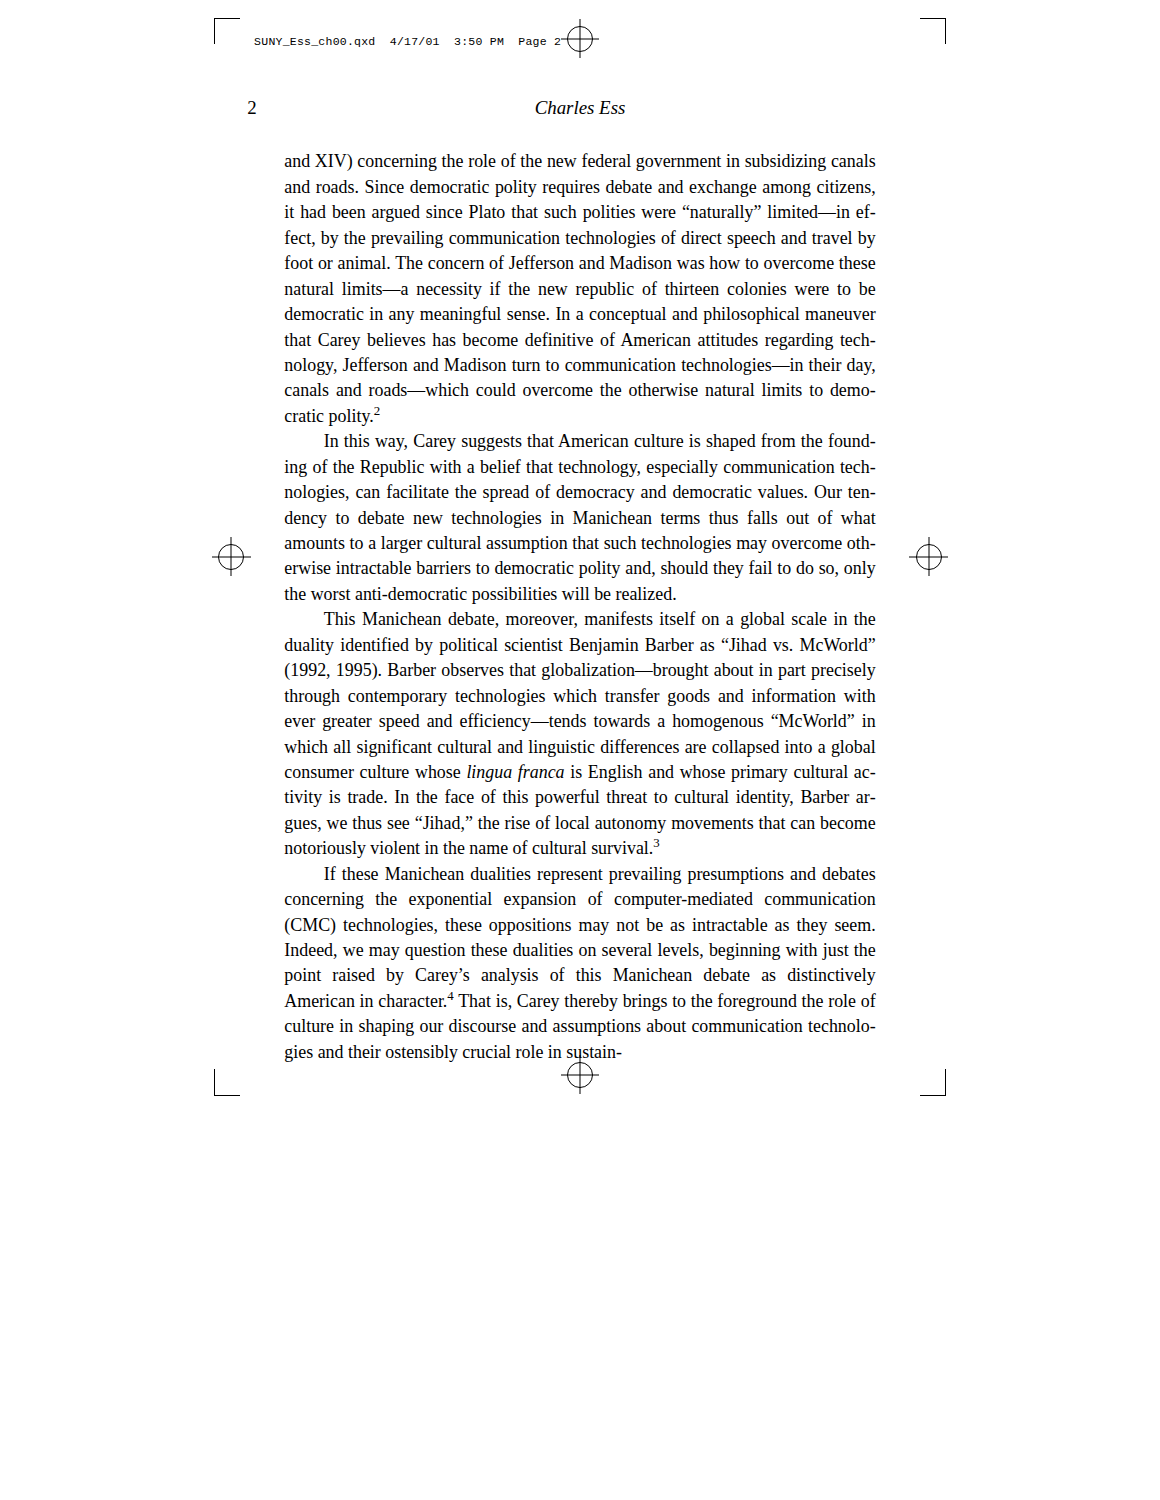SUNY_Ess_ch00.qxd 4/17/01 3:50 PM Page 2
2 Charles Ess
and XIV) concerning the role of the new federal government in subsidizing canals and roads. Since democratic polity requires debate and exchange among citizens, it had been argued since Plato that such polities were “naturally” limited—in effect, by the prevailing communication technologies of direct speech and travel by foot or animal. The concern of Jefferson and Madison was how to overcome these natural limits—a necessity if the new republic of thirteen colonies were to be democratic in any meaningful sense. In a conceptual and philosophical maneuver that Carey believes has become definitive of American attitudes regarding technology, Jefferson and Madison turn to communication technologies—in their day, canals and roads—which could overcome the otherwise natural limits to democratic polity.2
In this way, Carey suggests that American culture is shaped from the founding of the Republic with a belief that technology, especially communication technologies, can facilitate the spread of democracy and democratic values. Our tendency to debate new technologies in Manichean terms thus falls out of what amounts to a larger cultural assumption that such technologies may overcome otherwise intractable barriers to democratic polity and, should they fail to do so, only the worst anti-democratic possibilities will be realized.
This Manichean debate, moreover, manifests itself on a global scale in the duality identified by political scientist Benjamin Barber as “Jihad vs. McWorld” (1992, 1995). Barber observes that globalization—brought about in part precisely through contemporary technologies which transfer goods and information with ever greater speed and efficiency—tends towards a homogenous “McWorld” in which all significant cultural and linguistic differences are collapsed into a global consumer culture whose lingua franca is English and whose primary cultural activity is trade. In the face of this powerful threat to cultural identity, Barber argues, we thus see “Jihad,” the rise of local autonomy movements that can become notoriously violent in the name of cultural survival.3
If these Manichean dualities represent prevailing presumptions and debates concerning the exponential expansion of computer-mediated communication (CMC) technologies, these oppositions may not be as intractable as they seem. Indeed, we may question these dualities on several levels, beginning with just the point raised by Carey’s analysis of this Manichean debate as distinctively American in character.4 That is, Carey thereby brings to the foreground the role of culture in shaping our discourse and assumptions about communication technologies and their ostensibly crucial role in sustain-